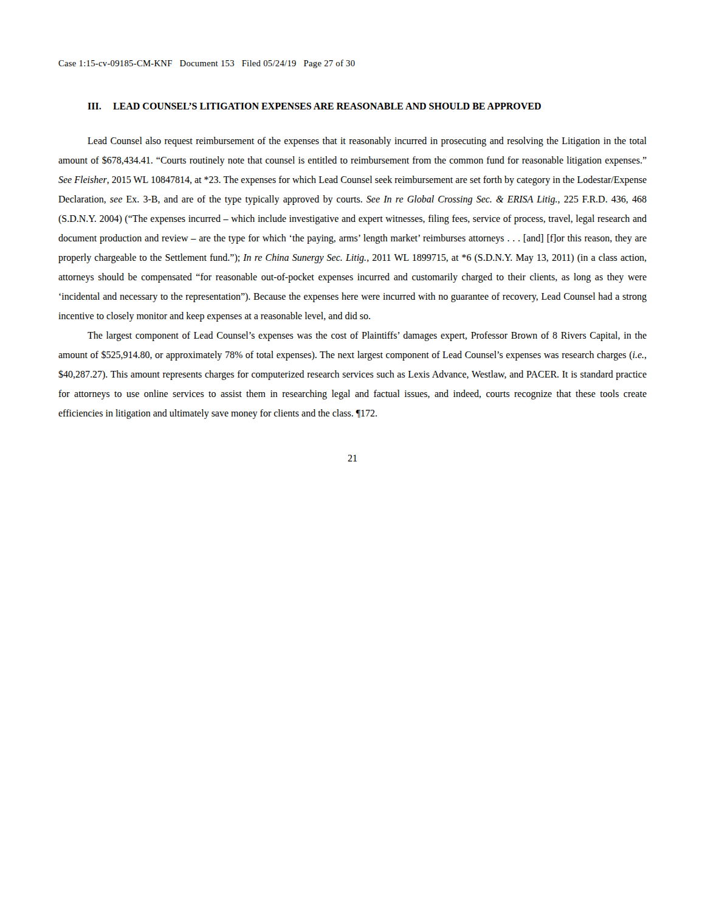Case 1:15-cv-09185-CM-KNF Document 153 Filed 05/24/19 Page 27 of 30
III. Lead Counsel’s Litigation Expenses Are Reasonable and Should Be Approved
Lead Counsel also request reimbursement of the expenses that it reasonably incurred in prosecuting and resolving the Litigation in the total amount of $678,434.41. “Courts routinely note that counsel is entitled to reimbursement from the common fund for reasonable litigation expenses.” See Fleisher, 2015 WL 10847814, at *23. The expenses for which Lead Counsel seek reimbursement are set forth by category in the Lodestar/Expense Declaration, see Ex. 3-B, and are of the type typically approved by courts. See In re Global Crossing Sec. & ERISA Litig., 225 F.R.D. 436, 468 (S.D.N.Y. 2004) (“The expenses incurred – which include investigative and expert witnesses, filing fees, service of process, travel, legal research and document production and review – are the type for which ‘the paying, arms’ length market’ reimburses attorneys . . . [and] [f]or this reason, they are properly chargeable to the Settlement fund.”); In re China Sunergy Sec. Litig., 2011 WL 1899715, at *6 (S.D.N.Y. May 13, 2011) (in a class action, attorneys should be compensated “for reasonable out-of-pocket expenses incurred and customarily charged to their clients, as long as they were ‘incidental and necessary to the representation”). Because the expenses here were incurred with no guarantee of recovery, Lead Counsel had a strong incentive to closely monitor and keep expenses at a reasonable level, and did so.
The largest component of Lead Counsel’s expenses was the cost of Plaintiffs’ damages expert, Professor Brown of 8 Rivers Capital, in the amount of $525,914.80, or approximately 78% of total expenses). The next largest component of Lead Counsel’s expenses was research charges (i.e., $40,287.27). This amount represents charges for computerized research services such as Lexis Advance, Westlaw, and PACER. It is standard practice for attorneys to use online services to assist them in researching legal and factual issues, and indeed, courts recognize that these tools create efficiencies in litigation and ultimately save money for clients and the class. ¶172.
21